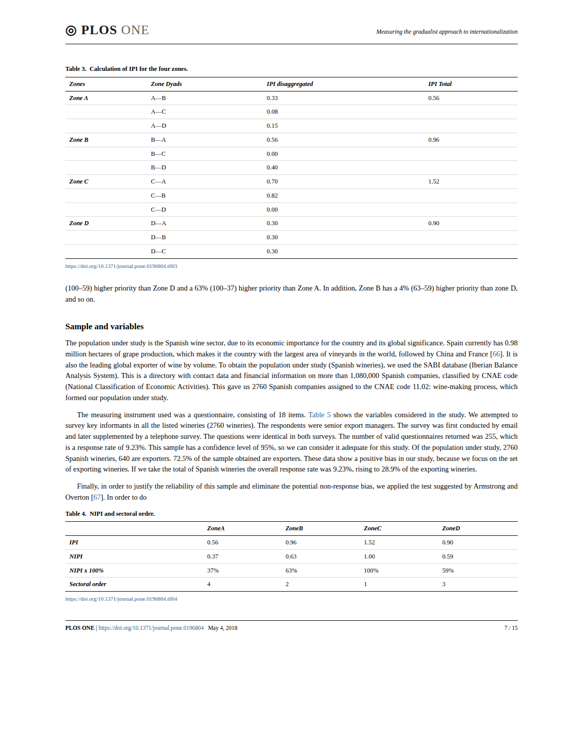◎ PLOS ONE
Measuring the gradualist approach to internationalization
Table 3. Calculation of IPI for the four zones.
| Zones | Zone Dyads | IPI disaggregated | IPI Total |
| --- | --- | --- | --- |
| Zone A | A—B | 0.33 | 0.56 |
| | A—C | 0.08 | |
| | A—D | 0.15 | |
| Zone B | B—A | 0.56 | 0.96 |
| | B—C | 0.00 | |
| | B—D | 0.40 | |
| Zone C | C—A | 0.70 | 1.52 |
| | C—B | 0.82 | |
| | C—D | 0.00 | |
| Zone D | D—A | 0.30 | 0.90 |
| | D—B | 0.30 | |
| | D—C | 0.30 | |
https://doi.org/10.1371/journal.pone.0196804.t003
(100–59) higher priority than Zone D and a 63% (100–37) higher priority than Zone A. In addition, Zone B has a 4% (63–59) higher priority than zone D, and so on.
Sample and variables
The population under study is the Spanish wine sector, due to its economic importance for the country and its global significance. Spain currently has 0.98 million hectares of grape production, which makes it the country with the largest area of vineyards in the world, followed by China and France [66]. It is also the leading global exporter of wine by volume. To obtain the population under study (Spanish wineries), we used the SABI database (Iberian Balance Analysis System). This is a directory with contact data and financial information on more than 1,080,000 Spanish companies, classified by CNAE code (National Classification of Economic Activities). This gave us 2760 Spanish companies assigned to the CNAE code 11.02: wine-making process, which formed our population under study.
The measuring instrument used was a questionnaire, consisting of 18 items. Table 5 shows the variables considered in the study. We attempted to survey key informants in all the listed wineries (2760 wineries). The respondents were senior export managers. The survey was first conducted by email and later supplemented by a telephone survey. The questions were identical in both surveys. The number of valid questionnaires returned was 255, which is a response rate of 9.23%. This sample has a confidence level of 95%, so we can consider it adequate for this study. Of the population under study, 2760 Spanish wineries, 640 are exporters. 72.5% of the sample obtained are exporters. These data show a positive bias in our study, because we focus on the set of exporting wineries. If we take the total of Spanish wineries the overall response rate was 9.23%, rising to 28.9% of the exporting wineries.
Finally, in order to justify the reliability of this sample and eliminate the potential non-response bias, we applied the test suggested by Armstrong and Overton [67]. In order to do
Table 4. NIPI and sectoral order.
| | ZoneA | ZoneB | ZoneC | ZoneD |
| --- | --- | --- | --- | --- |
| IPI | 0.56 | 0.96 | 1.52 | 0.90 |
| NIPI | 0.37 | 0.63 | 1.00 | 0.59 |
| NIPI x 100% | 37% | 63% | 100% | 59% |
| Sectoral order | 4 | 2 | 1 | 3 |
https://doi.org/10.1371/journal.pone.0196804.t004
PLOS ONE | https://doi.org/10.1371/journal.pone.0196804 May 4, 2018
7 / 15